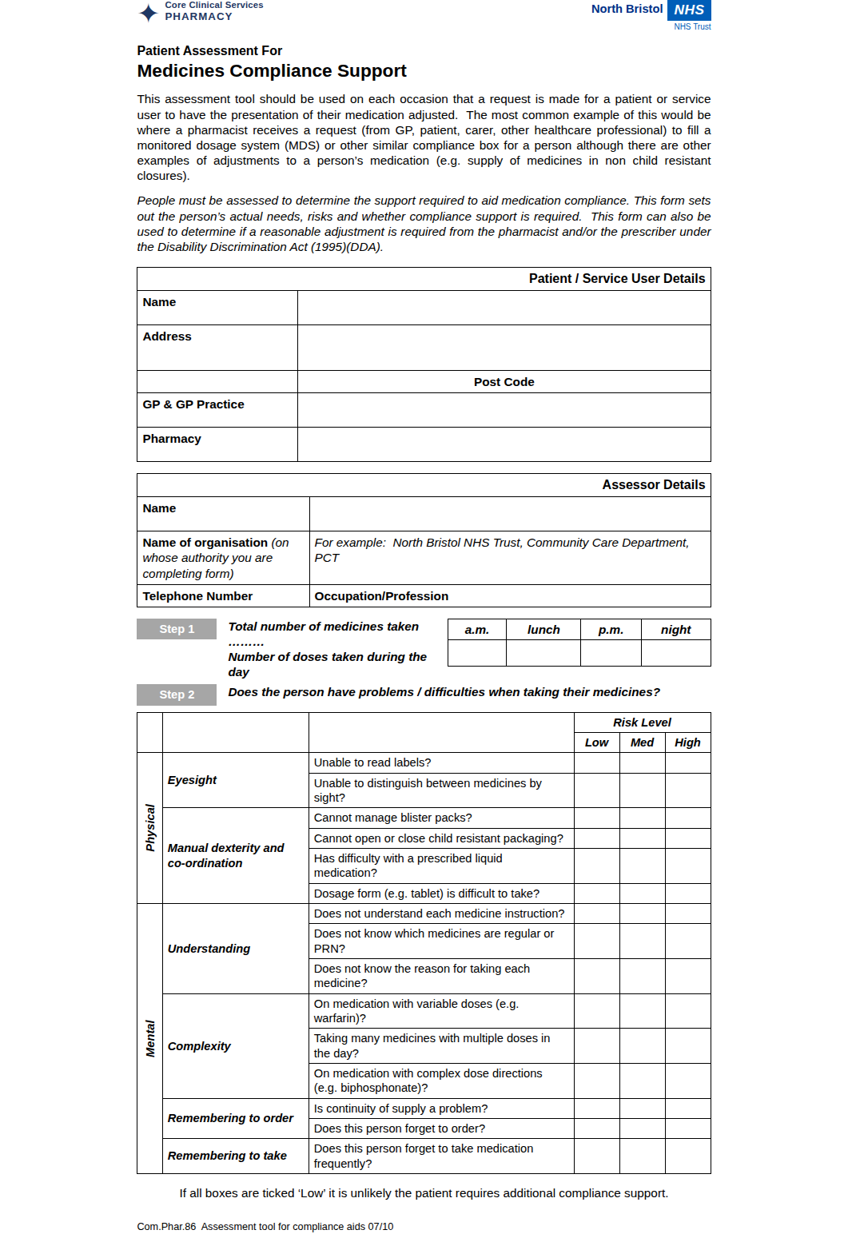✦
Core Clinical Services
PHARMACY
North Bristol NHS
NHS Trust
Patient Assessment For
Medicines Compliance Support
This assessment tool should be used on each occasion that a request is made for a patient or service user to have the presentation of their medication adjusted. The most common example of this would be where a pharmacist receives a request (from GP, patient, carer, other healthcare professional) to fill a monitored dosage system (MDS) or other similar compliance box for a person although there are other examples of adjustments to a person’s medication (e.g. supply of medicines in non child resistant closures).
People must be assessed to determine the support required to aid medication compliance. This form sets out the person’s actual needs, risks and whether compliance support is required. This form can also be used to determine if a reasonable adjustment is required from the pharmacist and/or the prescriber under the Disability Discrimination Act (1995)(DDA).
| Patient / Service User Details |
| Name | |
| Address | |
| | Post Code |
| GP & GP Practice | |
| Pharmacy | |
| Assessor Details |
| Name | |
| Name of organisation (on whose authority you are completing form) | For example: North Bristol NHS Trust, Community Care Department, PCT |
| Telephone Number | Occupation/Profession |
Step 1
Total number of medicines taken ………
Number of doses taken during the day
| a.m. | lunch | p.m. | night |
| --- | --- | --- | --- |
Step 2
Does the person have problems / difficulties when taking their medicines?
| | | | Risk Level |
| Low | Med | High |
| Physical | Eyesight | Unable to read labels? | | | |
| Unable to distinguish between medicines by sight? | | | |
| Manual dexterity and co-ordination | Cannot manage blister packs? | | | |
| Cannot open or close child resistant packaging? | | | |
| Has difficulty with a prescribed liquid medication? | | | |
| Dosage form (e.g. tablet) is difficult to take? | | | |
| Mental | Understanding | Does not understand each medicine instruction? | | | |
| Does not know which medicines are regular or PRN? | | | |
| Does not know the reason for taking each medicine? | | | |
| Complexity | On medication with variable doses (e.g. warfarin)? | | | |
| Taking many medicines with multiple doses in the day? | | | |
| On medication with complex dose directions (e.g. biphosphonate)? | | | |
| Remembering to order | Is continuity of supply a problem? | | | |
| Does this person forget to order? | | | |
| Remembering to take | Does this person forget to take medication frequently? | | | |
If all boxes are ticked ‘Low’ it is unlikely the patient requires additional compliance support.
Com.Phar.86 Assessment tool for compliance aids 07/10